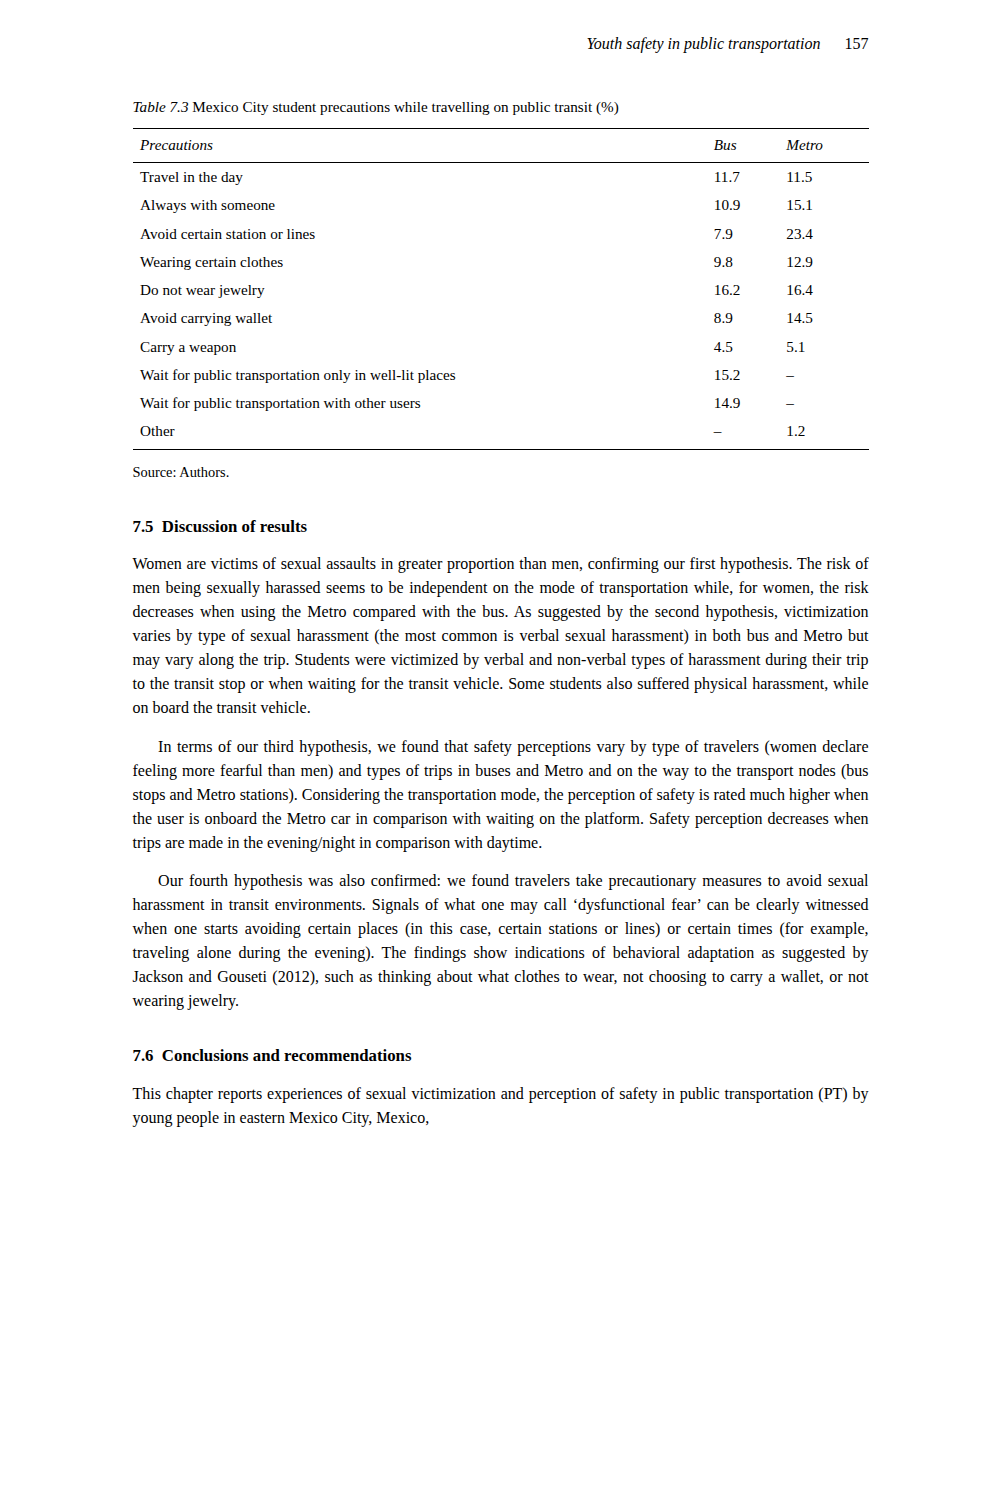Youth safety in public transportation157
Table 7.3 Mexico City student precautions while travelling on public transit (%)
| Precautions | Bus | Metro |
| --- | --- | --- |
| Travel in the day | 11.7 | 11.5 |
| Always with someone | 10.9 | 15.1 |
| Avoid certain station or lines | 7.9 | 23.4 |
| Wearing certain clothes | 9.8 | 12.9 |
| Do not wear jewelry | 16.2 | 16.4 |
| Avoid carrying wallet | 8.9 | 14.5 |
| Carry a weapon | 4.5 | 5.1 |
| Wait for public transportation only in well-lit places | 15.2 | – |
| Wait for public transportation with other users | 14.9 | – |
| Other | – | 1.2 |
Source: Authors.
7.5 Discussion of results
Women are victims of sexual assaults in greater proportion than men, confirming our first hypothesis. The risk of men being sexually harassed seems to be independent on the mode of transportation while, for women, the risk decreases when using the Metro compared with the bus. As suggested by the second hypothesis, victimization varies by type of sexual harassment (the most common is verbal sexual harassment) in both bus and Metro but may vary along the trip. Students were victimized by verbal and non-verbal types of harassment during their trip to the transit stop or when waiting for the transit vehicle. Some students also suffered physical harassment, while on board the transit vehicle.
In terms of our third hypothesis, we found that safety perceptions vary by type of travelers (women declare feeling more fearful than men) and types of trips in buses and Metro and on the way to the transport nodes (bus stops and Metro stations). Considering the transportation mode, the perception of safety is rated much higher when the user is onboard the Metro car in comparison with waiting on the platform. Safety perception decreases when trips are made in the evening/night in comparison with daytime.
Our fourth hypothesis was also confirmed: we found travelers take precautionary measures to avoid sexual harassment in transit environments. Signals of what one may call ‘dysfunctional fear’ can be clearly witnessed when one starts avoiding certain places (in this case, certain stations or lines) or certain times (for example, traveling alone during the evening). The findings show indications of behavioral adaptation as suggested by Jackson and Gouseti (2012), such as thinking about what clothes to wear, not choosing to carry a wallet, or not wearing jewelry.
7.6 Conclusions and recommendations
This chapter reports experiences of sexual victimization and perception of safety in public transportation (PT) by young people in eastern Mexico City, Mexico,